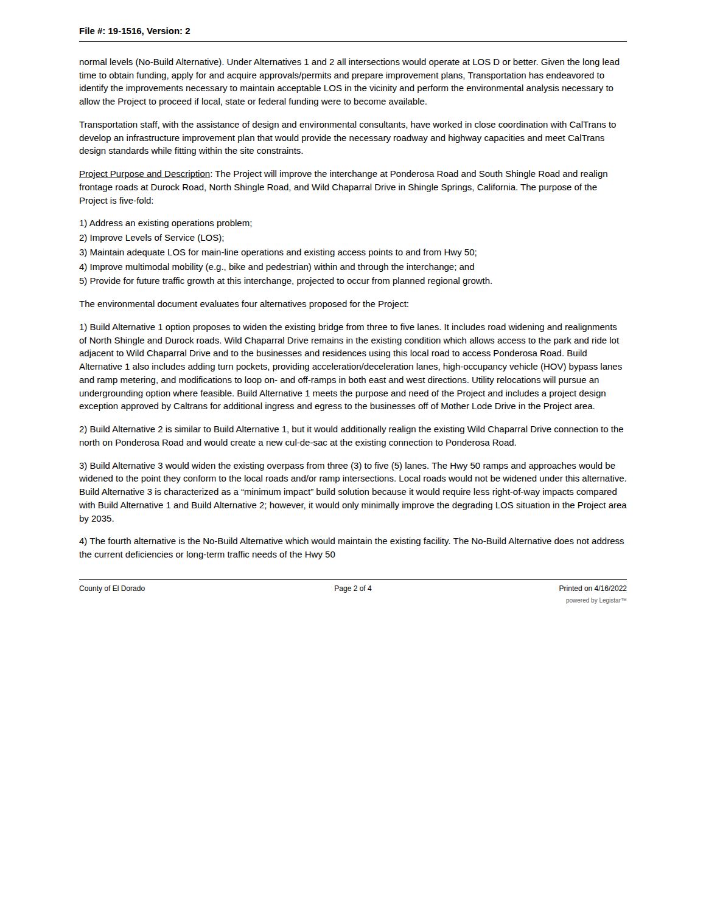File #: 19-1516, Version: 2
normal levels (No-Build Alternative). Under Alternatives 1 and 2 all intersections would operate at LOS D or better. Given the long lead time to obtain funding, apply for and acquire approvals/permits and prepare improvement plans, Transportation has endeavored to identify the improvements necessary to maintain acceptable LOS in the vicinity and perform the environmental analysis necessary to allow the Project to proceed if local, state or federal funding were to become available.
Transportation staff, with the assistance of design and environmental consultants, have worked in close coordination with CalTrans to develop an infrastructure improvement plan that would provide the necessary roadway and highway capacities and meet CalTrans design standards while fitting within the site constraints.
Project Purpose and Description: The Project will improve the interchange at Ponderosa Road and South Shingle Road and realign frontage roads at Durock Road, North Shingle Road, and Wild Chaparral Drive in Shingle Springs, California. The purpose of the Project is five-fold:
1) Address an existing operations problem;
2) Improve Levels of Service (LOS);
3) Maintain adequate LOS for main-line operations and existing access points to and from Hwy 50;
4) Improve multimodal mobility (e.g., bike and pedestrian) within and through the interchange; and
5) Provide for future traffic growth at this interchange, projected to occur from planned regional growth.
The environmental document evaluates four alternatives proposed for the Project:
1) Build Alternative 1 option proposes to widen the existing bridge from three to five lanes. It includes road widening and realignments of North Shingle and Durock roads. Wild Chaparral Drive remains in the existing condition which allows access to the park and ride lot adjacent to Wild Chaparral Drive and to the businesses and residences using this local road to access Ponderosa Road. Build Alternative 1 also includes adding turn pockets, providing acceleration/deceleration lanes, high-occupancy vehicle (HOV) bypass lanes and ramp metering, and modifications to loop on- and off-ramps in both east and west directions. Utility relocations will pursue an undergrounding option where feasible. Build Alternative 1 meets the purpose and need of the Project and includes a project design exception approved by Caltrans for additional ingress and egress to the businesses off of Mother Lode Drive in the Project area.
2) Build Alternative 2 is similar to Build Alternative 1, but it would additionally realign the existing Wild Chaparral Drive connection to the north on Ponderosa Road and would create a new cul-de-sac at the existing connection to Ponderosa Road.
3) Build Alternative 3 would widen the existing overpass from three (3) to five (5) lanes. The Hwy 50 ramps and approaches would be widened to the point they conform to the local roads and/or ramp intersections. Local roads would not be widened under this alternative. Build Alternative 3 is characterized as a “minimum impact” build solution because it would require less right-of-way impacts compared with Build Alternative 1 and Build Alternative 2; however, it would only minimally improve the degrading LOS situation in the Project area by 2035.
4) The fourth alternative is the No-Build Alternative which would maintain the existing facility. The No-Build Alternative does not address the current deficiencies or long-term traffic needs of the Hwy 50
County of El Dorado
Page 2 of 4
Printed on 4/16/2022
powered by Legistar™